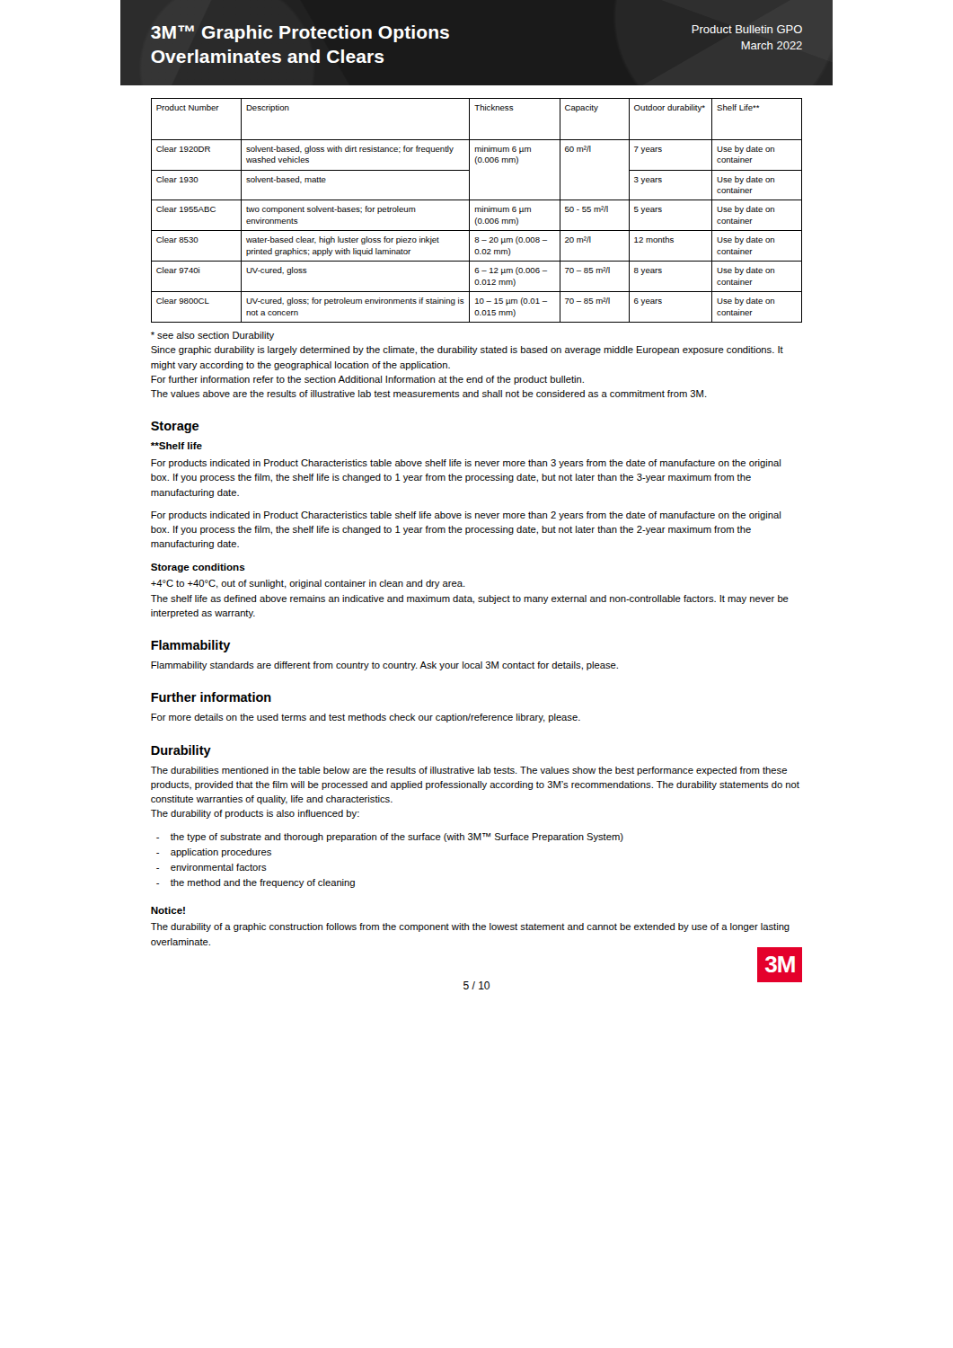3M™ Graphic Protection Options
Overlaminates and Clears
Product Bulletin GPO
March 2022
| Product Number | Description | Thickness | Capacity | Outdoor durability* | Shelf Life** |
| --- | --- | --- | --- | --- | --- |
| Clear 1920DR | solvent-based, gloss with dirt resistance; for frequently washed vehicles | minimum 6 µm (0.006 mm) | 60 m²/l | 7 years | Use by date on container |
| Clear 1930 | solvent-based, matte | 3 years | Use by date on container |
| Clear 1955ABC | two component solvent-bases; for petroleum environments | minimum 6 µm (0.006 mm) | 50 - 55 m²/l | 5 years | Use by date on container |
| Clear 8530 | water-based clear, high luster gloss for piezo inkjet printed graphics; apply with liquid laminator | 8 – 20 µm (0.008 – 0.02 mm) | 20 m²/l | 12 months | Use by date on container |
| Clear 9740i | UV-cured, gloss | 6 – 12 µm (0.006 – 0.012 mm) | 70 – 85 m²/l | 8 years | Use by date on container |
| Clear 9800CL | UV-cured, gloss; for petroleum environments if staining is not a concern | 10 – 15 µm (0.01 – 0.015 mm) | 70 – 85 m²/l | 6 years | Use by date on container |
* see also section Durability
Since graphic durability is largely determined by the climate, the durability stated is based on average middle European exposure conditions. It might vary according to the geographical location of the application.
For further information refer to the section Additional Information at the end of the product bulletin.
The values above are the results of illustrative lab test measurements and shall not be considered as a commitment from 3M.
Storage
**Shelf life
For products indicated in Product Characteristics table above shelf life is never more than 3 years from the date of manufacture on the original box. If you process the film, the shelf life is changed to 1 year from the processing date, but not later than the 3-year maximum from the manufacturing date.
For products indicated in Product Characteristics table shelf life above is never more than 2 years from the date of manufacture on the original box. If you process the film, the shelf life is changed to 1 year from the processing date, but not later than the 2-year maximum from the manufacturing date.
Storage conditions
+4°C to +40°C, out of sunlight, original container in clean and dry area.
The shelf life as defined above remains an indicative and maximum data, subject to many external and non-controllable factors. It may never be interpreted as warranty.
Flammability
Flammability standards are different from country to country. Ask your local 3M contact for details, please.
Further information
For more details on the used terms and test methods check our caption/reference library, please.
Durability
The durabilities mentioned in the table below are the results of illustrative lab tests. The values show the best performance expected from these products, provided that the film will be processed and applied professionally according to 3M’s recommendations. The durability statements do not constitute warranties of quality, life and characteristics.
The durability of products is also influenced by:
the type of substrate and thorough preparation of the surface (with 3M™ Surface Preparation System)
application procedures
environmental factors
the method and the frequency of cleaning
Notice!
The durability of a graphic construction follows from the component with the lowest statement and cannot be extended by use of a longer lasting overlaminate.
5 / 10
3M